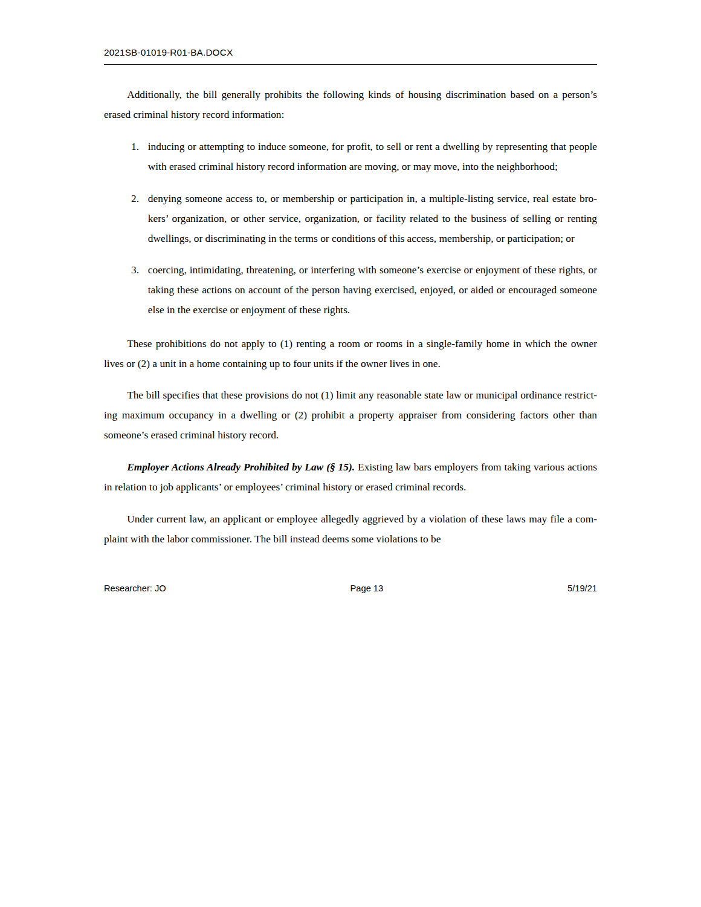2021SB-01019-R01-BA.DOCX
Additionally, the bill generally prohibits the following kinds of housing discrimination based on a person’s erased criminal history record information:
inducing or attempting to induce someone, for profit, to sell or rent a dwelling by representing that people with erased criminal history record information are moving, or may move, into the neighborhood;
denying someone access to, or membership or participation in, a multiple-listing service, real estate brokers’ organization, or other service, organization, or facility related to the business of selling or renting dwellings, or discriminating in the terms or conditions of this access, membership, or participation; or
coercing, intimidating, threatening, or interfering with someone’s exercise or enjoyment of these rights, or taking these actions on account of the person having exercised, enjoyed, or aided or encouraged someone else in the exercise or enjoyment of these rights.
These prohibitions do not apply to (1) renting a room or rooms in a single-family home in which the owner lives or (2) a unit in a home containing up to four units if the owner lives in one.
The bill specifies that these provisions do not (1) limit any reasonable state law or municipal ordinance restricting maximum occupancy in a dwelling or (2) prohibit a property appraiser from considering factors other than someone’s erased criminal history record.
Employer Actions Already Prohibited by Law (§ 15). Existing law bars employers from taking various actions in relation to job applicants’ or employees’ criminal history or erased criminal records.
Under current law, an applicant or employee allegedly aggrieved by a violation of these laws may file a complaint with the labor commissioner. The bill instead deems some violations to be
Researcher: JO Page 13 5/19/21